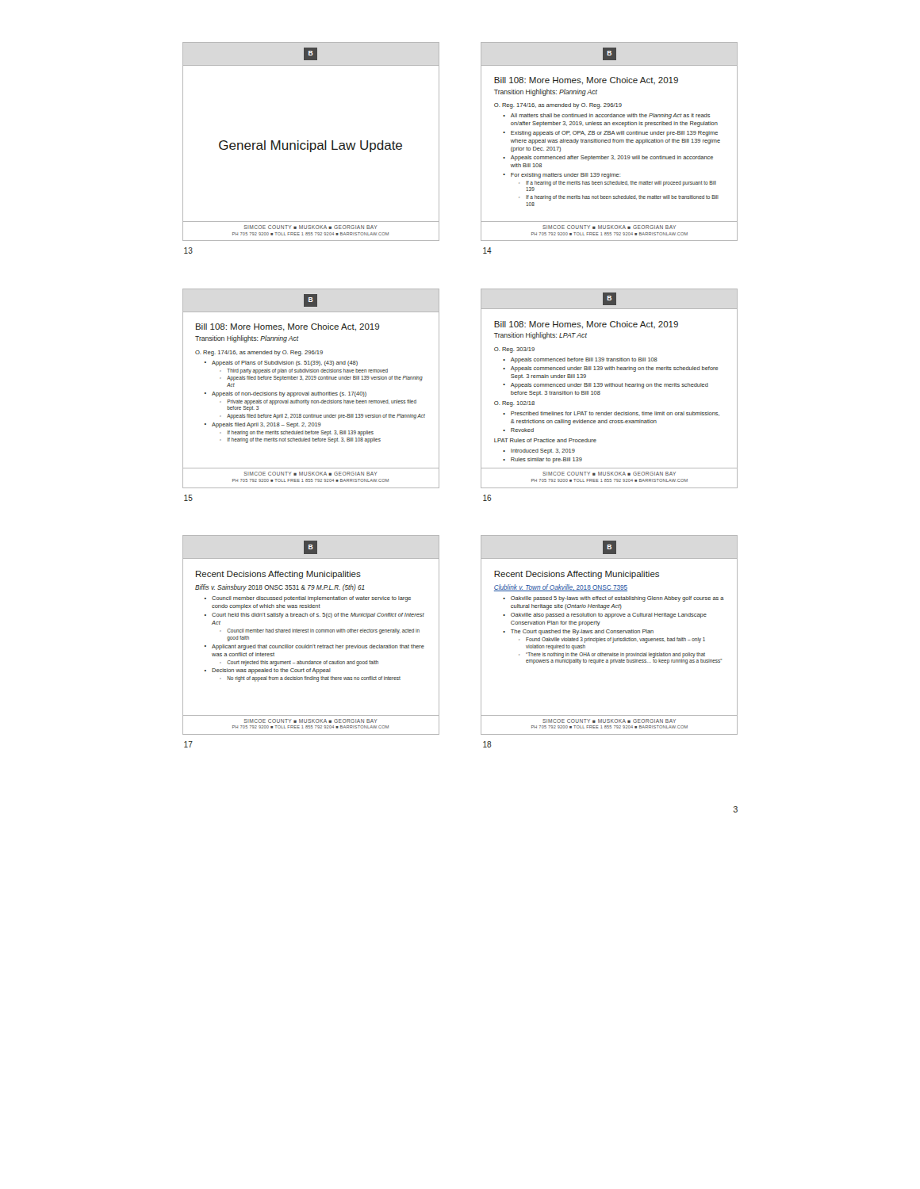B
General Municipal Law Update
SIMCOE COUNTY ■ MUSKOKA ■ GEORGIAN BAY
PH 705 792 9200 ■ TOLL FREE 1 855 792 9204 ■ BARRISTONLAW.COM
13
B
Bill 108: More Homes, More Choice Act, 2019
Transition Highlights: Planning Act
O. Reg. 174/16, as amended by O. Reg. 296/19
All matters shall be continued in accordance with the Planning Act as it reads on/after September 3, 2019, unless an exception is prescribed in the Regulation
Existing appeals of OP, OPA, ZB or ZBA will continue under pre-Bill 139 Regime where appeal was already transitioned from the application of the Bill 139 regime (prior to Dec. 2017)
Appeals commenced after September 3, 2019 will be continued in accordance with Bill 108
For existing matters under Bill 139 regime:
If a hearing of the merits has been scheduled, the matter will proceed pursuant to Bill 139
If a hearing of the merits has not been scheduled, the matter will be transitioned to Bill 108
SIMCOE COUNTY ■ MUSKOKA ■ GEORGIAN BAY
PH 705 792 9200 ■ TOLL FREE 1 855 792 9204 ■ BARRISTONLAW.COM
14
B
Bill 108: More Homes, More Choice Act, 2019
Transition Highlights: Planning Act
O. Reg. 174/16, as amended by O. Reg. 296/19
Appeals of Plans of Subdivision (s. 51(39), (43) and (48)
Third party appeals of plan of subdivision decisions have been removed
Appeals filed before September 3, 2019 continue under Bill 139 version of the Planning Act
Appeals of non-decisions by approval authorities (s. 17(40))
Private appeals of approval authority non-decisions have been removed, unless filed before Sept. 3
Appeals filed before April 2, 2018 continue under pre-Bill 139 version of the Planning Act
Appeals filed April 3, 2018 – Sept. 2, 2019
If hearing on the merits scheduled before Sept. 3, Bill 139 applies
If hearing of the merits not scheduled before Sept. 3, Bill 108 applies
SIMCOE COUNTY ■ MUSKOKA ■ GEORGIAN BAY
PH 705 792 9200 ■ TOLL FREE 1 855 792 9204 ■ BARRISTONLAW.COM
15
B
Bill 108: More Homes, More Choice Act, 2019
Transition Highlights: LPAT Act
O. Reg. 303/19
Appeals commenced before Bill 139 transition to Bill 108
Appeals commenced under Bill 139 with hearing on the merits scheduled before Sept. 3 remain under Bill 139
Appeals commenced under Bill 139 without hearing on the merits scheduled before Sept. 3 transition to Bill 108
O. Reg. 102/18
Prescribed timelines for LPAT to render decisions, time limit on oral submissions, & restrictions on calling evidence and cross-examination
Revoked
LPAT Rules of Practice and Procedure
Introduced Sept. 3, 2019
Rules similar to pre-Bill 139
SIMCOE COUNTY ■ MUSKOKA ■ GEORGIAN BAY
PH 705 792 9200 ■ TOLL FREE 1 855 792 9204 ■ BARRISTONLAW.COM
16
B
Recent Decisions Affecting Municipalities
Biffis v. Sainsbury 2018 ONSC 3531 & 79 M.P.L.R. (5th) 61
Council member discussed potential implementation of water service to large condo complex of which she was resident
Court held this didn’t satisfy a breach of s. 5(c) of the Municipal Conflict of Interest Act
Council member had shared interest in common with other electors generally, acted in good faith
Applicant argued that councillor couldn’t retract her previous declaration that there was a conflict of interest
Court rejected this argument – abundance of caution and good faith
Decision was appealed to the Court of Appeal
No right of appeal from a decision finding that there was no conflict of interest
SIMCOE COUNTY ■ MUSKOKA ■ GEORGIAN BAY
PH 705 792 9200 ■ TOLL FREE 1 855 792 9204 ■ BARRISTONLAW.COM
17
B
Recent Decisions Affecting Municipalities
Clublink v. Town of Oakville, 2018 ONSC 7395
Oakville passed 5 by-laws with effect of establishing Glenn Abbey golf course as a cultural heritage site (Ontario Heritage Act)
Oakville also passed a resolution to approve a Cultural Heritage Landscape Conservation Plan for the property
The Court quashed the By-laws and Conservation Plan
Found Oakville violated 3 principles of jurisdiction, vagueness, bad faith – only 1 violation required to quash
“There is nothing in the OHA or otherwise in provincial legislation and policy that empowers a municipality to require a private business… to keep running as a business”
SIMCOE COUNTY ■ MUSKOKA ■ GEORGIAN BAY
PH 705 792 9200 ■ TOLL FREE 1 855 792 9204 ■ BARRISTONLAW.COM
18
3